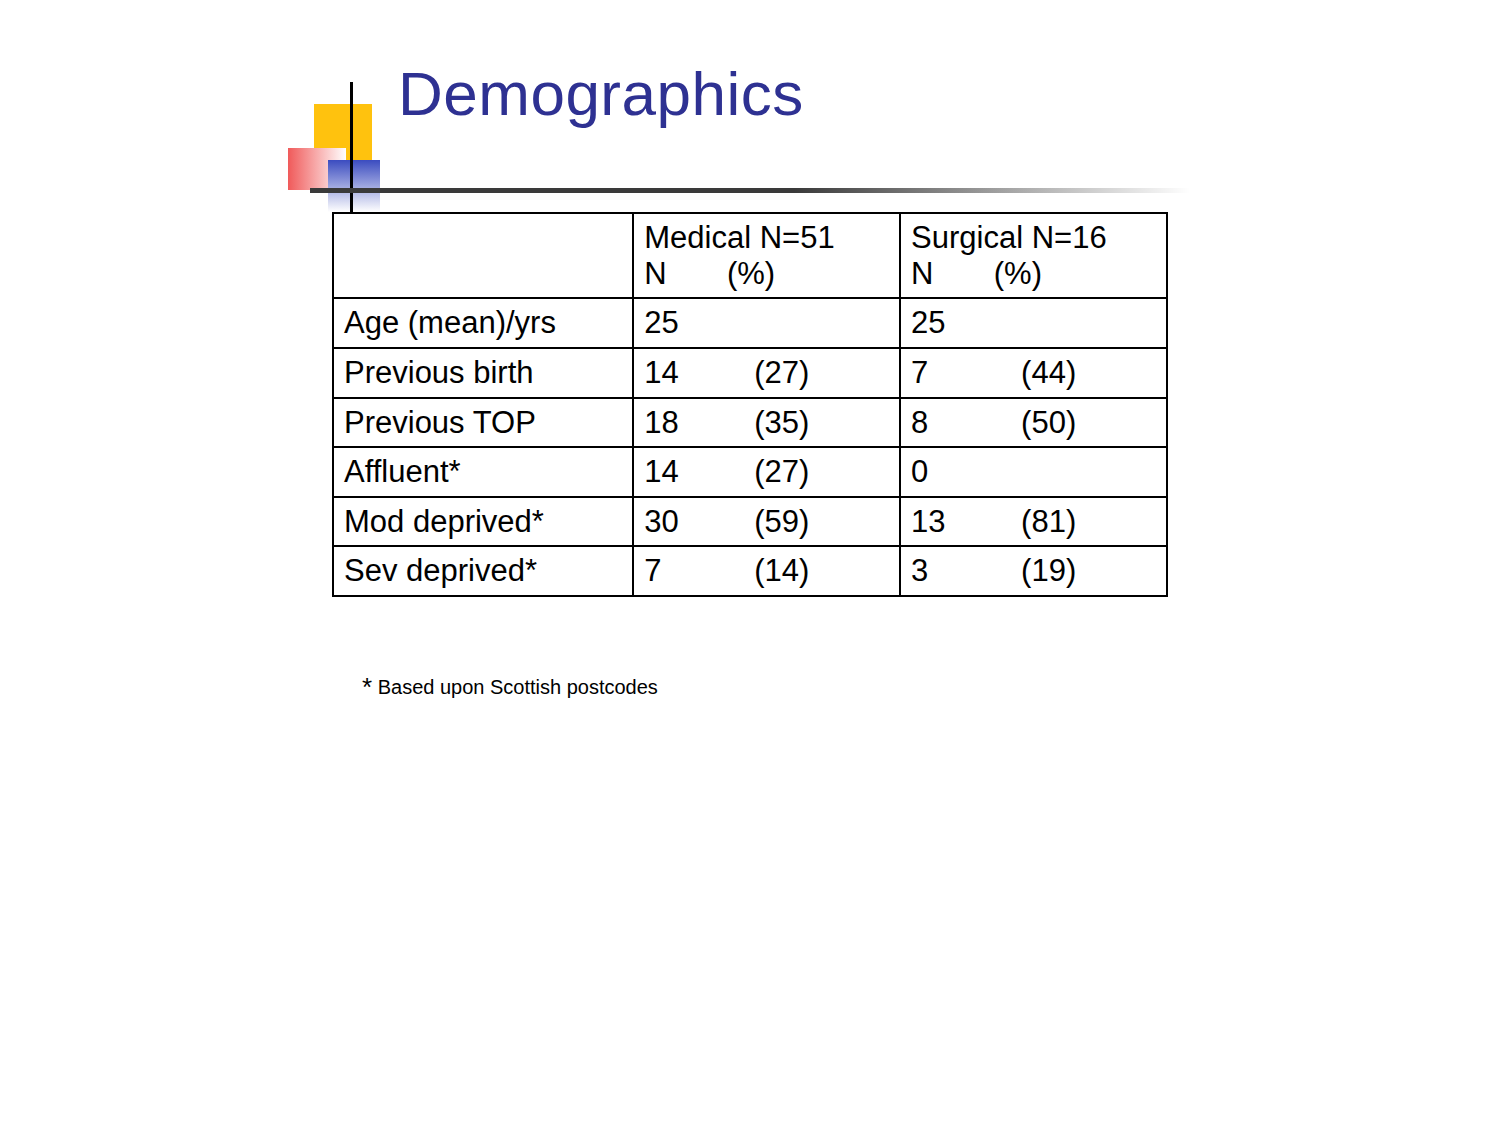Demographics
| | Medical N=51 N (%) | Surgical N=16 N (%) |
| --- | --- | --- |
| Age (mean)/yrs | 25 | 25 |
| Previous birth | 14 (27) | 7 (44) |
| Previous TOP | 18 (35) | 8 (50) |
| Affluent* | 14 (27) | 0 |
| Mod deprived* | 30 (59) | 13 (81) |
| Sev deprived* | 7 (14) | 3 (19) |
* Based upon Scottish postcodes